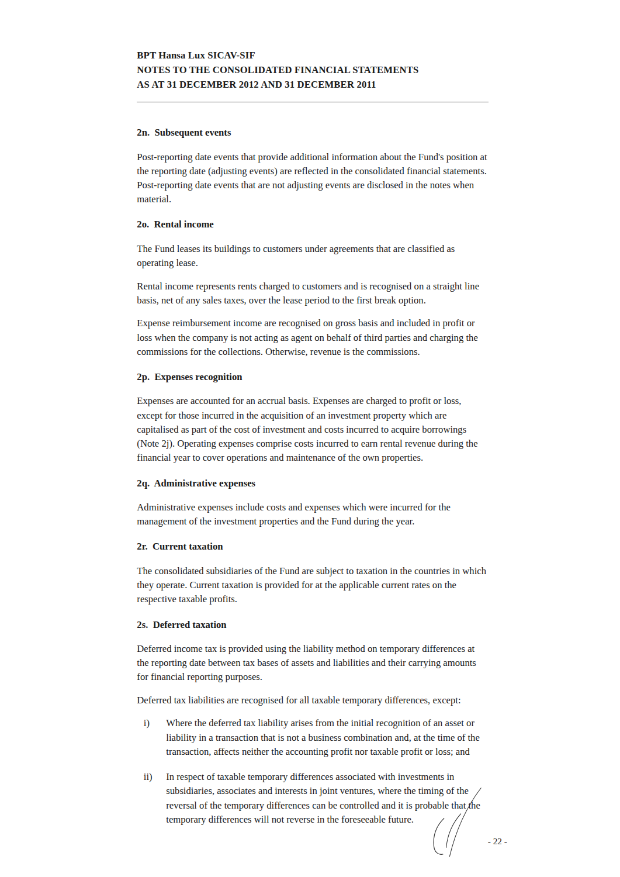BPT Hansa Lux SICAV-SIF
NOTES TO THE CONSOLIDATED FINANCIAL STATEMENTS
AS AT 31 DECEMBER 2012 AND 31 DECEMBER 2011
2n. Subsequent events
Post-reporting date events that provide additional information about the Fund's position at the reporting date (adjusting events) are reflected in the consolidated financial statements. Post-reporting date events that are not adjusting events are disclosed in the notes when material.
2o. Rental income
The Fund leases its buildings to customers under agreements that are classified as operating lease.
Rental income represents rents charged to customers and is recognised on a straight line basis, net of any sales taxes, over the lease period to the first break option.
Expense reimbursement income are recognised on gross basis and included in profit or loss when the company is not acting as agent on behalf of third parties and charging the commissions for the collections. Otherwise, revenue is the commissions.
2p. Expenses recognition
Expenses are accounted for an accrual basis. Expenses are charged to profit or loss, except for those incurred in the acquisition of an investment property which are capitalised as part of the cost of investment and costs incurred to acquire borrowings (Note 2j). Operating expenses comprise costs incurred to earn rental revenue during the financial year to cover operations and maintenance of the own properties.
2q. Administrative expenses
Administrative expenses include costs and expenses which were incurred for the management of the investment properties and the Fund during the year.
2r. Current taxation
The consolidated subsidiaries of the Fund are subject to taxation in the countries in which they operate. Current taxation is provided for at the applicable current rates on the respective taxable profits.
2s. Deferred taxation
Deferred income tax is provided using the liability method on temporary differences at the reporting date between tax bases of assets and liabilities and their carrying amounts for financial reporting purposes.
Deferred tax liabilities are recognised for all taxable temporary differences, except:
i) Where the deferred tax liability arises from the initial recognition of an asset or liability in a transaction that is not a business combination and, at the time of the transaction, affects neither the accounting profit nor taxable profit or loss; and
ii) In respect of taxable temporary differences associated with investments in subsidiaries, associates and interests in joint ventures, where the timing of the reversal of the temporary differences can be controlled and it is probable that the temporary differences will not reverse in the foreseeable future.
- 22 -